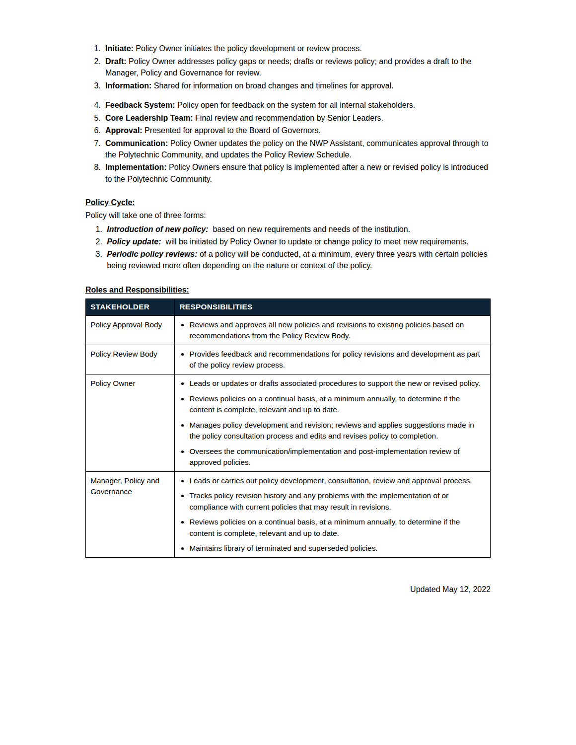Initiate: Policy Owner initiates the policy development or review process.
Draft: Policy Owner addresses policy gaps or needs; drafts or reviews policy; and provides a draft to the Manager, Policy and Governance for review.
Information: Shared for information on broad changes and timelines for approval.
Feedback System: Policy open for feedback on the system for all internal stakeholders.
Core Leadership Team: Final review and recommendation by Senior Leaders.
Approval: Presented for approval to the Board of Governors.
Communication: Policy Owner updates the policy on the NWP Assistant, communicates approval through to the Polytechnic Community, and updates the Policy Review Schedule.
Implementation: Policy Owners ensure that policy is implemented after a new or revised policy is introduced to the Polytechnic Community.
Policy Cycle:
Policy will take one of three forms:
Introduction of new policy: based on new requirements and needs of the institution.
Policy update: will be initiated by Policy Owner to update or change policy to meet new requirements.
Periodic policy reviews: of a policy will be conducted, at a minimum, every three years with certain policies being reviewed more often depending on the nature or context of the policy.
Roles and Responsibilities:
| STAKEHOLDER | RESPONSIBILITIES |
| --- | --- |
| Policy Approval Body | Reviews and approves all new policies and revisions to existing policies based on recommendations from the Policy Review Body. |
| Policy Review Body | Provides feedback and recommendations for policy revisions and development as part of the policy review process. |
| Policy Owner | Leads or updates or drafts associated procedures to support the new or revised policy. Reviews policies on a continual basis, at a minimum annually, to determine if the content is complete, relevant and up to date. Manages policy development and revision; reviews and applies suggestions made in the policy consultation process and edits and revises policy to completion. Oversees the communication/implementation and post-implementation review of approved policies. |
| Manager, Policy and Governance | Leads or carries out policy development, consultation, review and approval process. Tracks policy revision history and any problems with the implementation of or compliance with current policies that may result in revisions. Reviews policies on a continual basis, at a minimum annually, to determine if the content is complete, relevant and up to date. Maintains library of terminated and superseded policies. |
Updated May 12, 2022